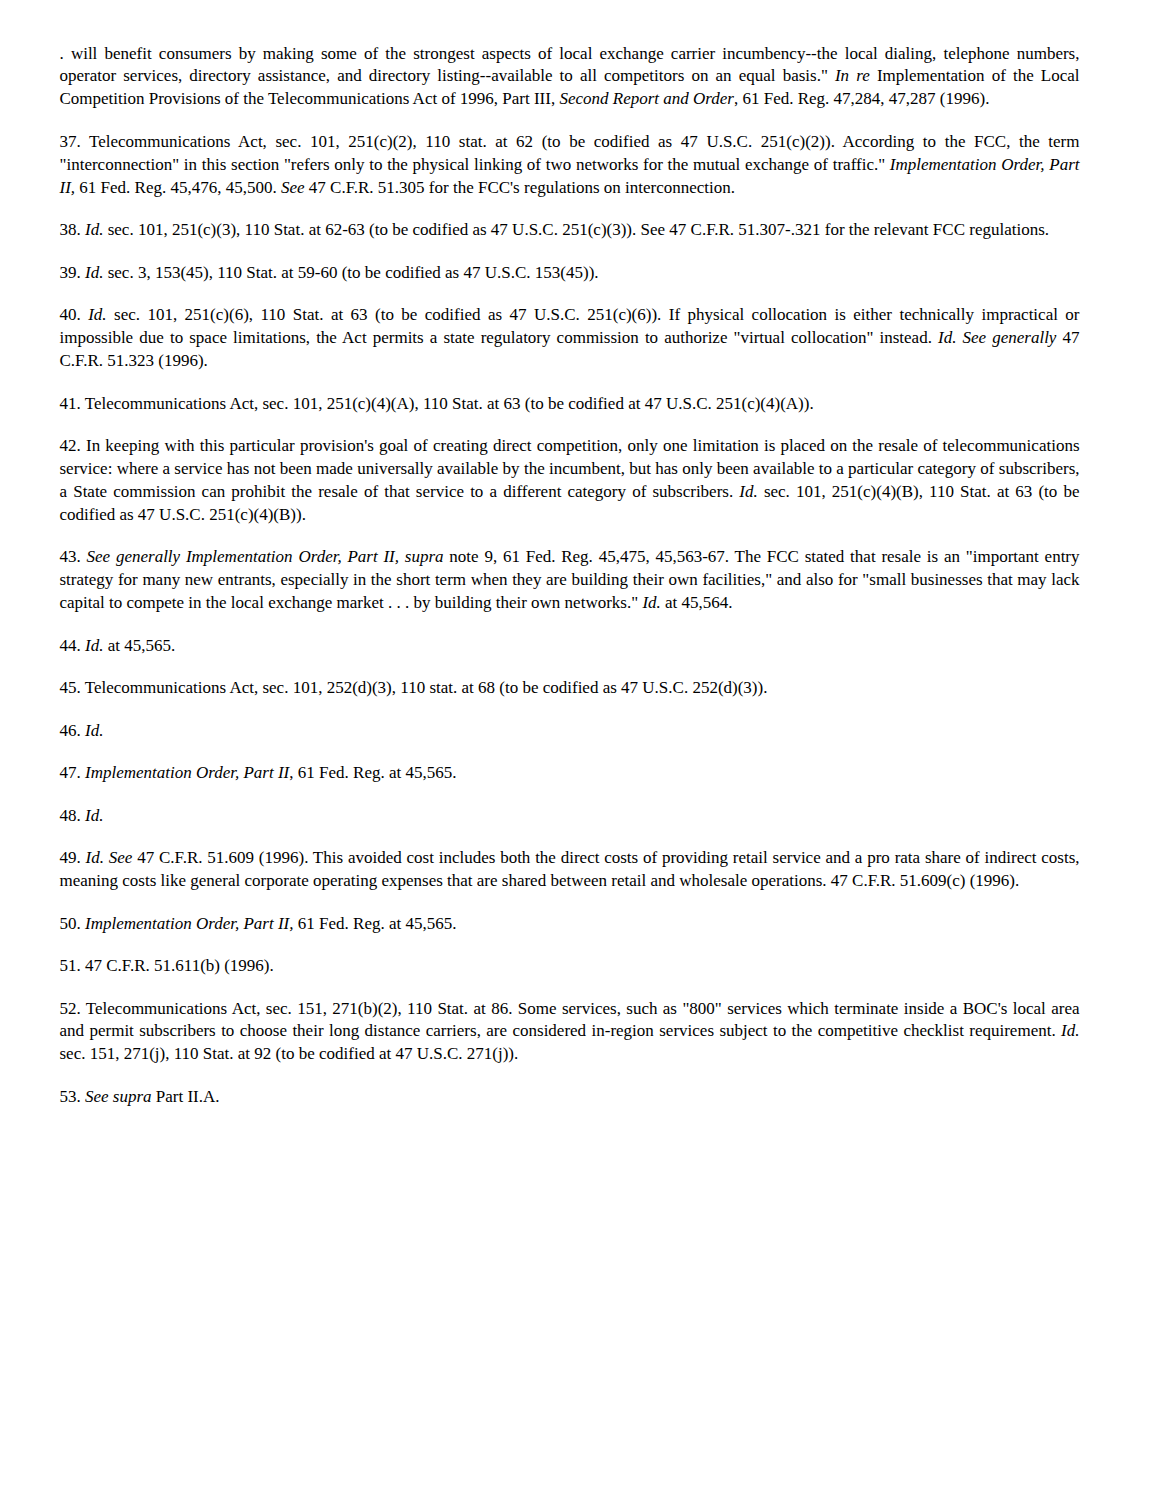. will benefit consumers by making some of the strongest aspects of local exchange carrier incumbency--the local dialing, telephone numbers, operator services, directory assistance, and directory listing--available to all competitors on an equal basis." In re Implementation of the Local Competition Provisions of the Telecommunications Act of 1996, Part III, Second Report and Order, 61 Fed. Reg. 47,284, 47,287 (1996).
37. Telecommunications Act, sec. 101, 251(c)(2), 110 stat. at 62 (to be codified as 47 U.S.C. 251(c)(2)). According to the FCC, the term "interconnection" in this section "refers only to the physical linking of two networks for the mutual exchange of traffic." Implementation Order, Part II, 61 Fed. Reg. 45,476, 45,500. See 47 C.F.R. 51.305 for the FCC's regulations on interconnection.
38. Id. sec. 101, 251(c)(3), 110 Stat. at 62-63 (to be codified as 47 U.S.C. 251(c)(3)). See 47 C.F.R. 51.307-.321 for the relevant FCC regulations.
39. Id. sec. 3, 153(45), 110 Stat. at 59-60 (to be codified as 47 U.S.C. 153(45)).
40. Id. sec. 101, 251(c)(6), 110 Stat. at 63 (to be codified as 47 U.S.C. 251(c)(6)). If physical collocation is either technically impractical or impossible due to space limitations, the Act permits a state regulatory commission to authorize "virtual collocation" instead. Id. See generally 47 C.F.R. 51.323 (1996).
41. Telecommunications Act, sec. 101, 251(c)(4)(A), 110 Stat. at 63 (to be codified at 47 U.S.C. 251(c)(4)(A)).
42. In keeping with this particular provision's goal of creating direct competition, only one limitation is placed on the resale of telecommunications service: where a service has not been made universally available by the incumbent, but has only been available to a particular category of subscribers, a State commission can prohibit the resale of that service to a different category of subscribers. Id. sec. 101, 251(c)(4)(B), 110 Stat. at 63 (to be codified as 47 U.S.C. 251(c)(4)(B)).
43. See generally Implementation Order, Part II, supra note 9, 61 Fed. Reg. 45,475, 45,563-67. The FCC stated that resale is an "important entry strategy for many new entrants, especially in the short term when they are building their own facilities," and also for "small businesses that may lack capital to compete in the local exchange market . . . by building their own networks." Id. at 45,564.
44. Id. at 45,565.
45. Telecommunications Act, sec. 101, 252(d)(3), 110 stat. at 68 (to be codified as 47 U.S.C. 252(d)(3)).
46. Id.
47. Implementation Order, Part II, 61 Fed. Reg. at 45,565.
48. Id.
49. Id. See 47 C.F.R. 51.609 (1996). This avoided cost includes both the direct costs of providing retail service and a pro rata share of indirect costs, meaning costs like general corporate operating expenses that are shared between retail and wholesale operations. 47 C.F.R. 51.609(c) (1996).
50. Implementation Order, Part II, 61 Fed. Reg. at 45,565.
51. 47 C.F.R. 51.611(b) (1996).
52. Telecommunications Act, sec. 151, 271(b)(2), 110 Stat. at 86. Some services, such as "800" services which terminate inside a BOC's local area and permit subscribers to choose their long distance carriers, are considered in-region services subject to the competitive checklist requirement. Id. sec. 151, 271(j), 110 Stat. at 92 (to be codified at 47 U.S.C. 271(j)).
53. See supra Part II.A.